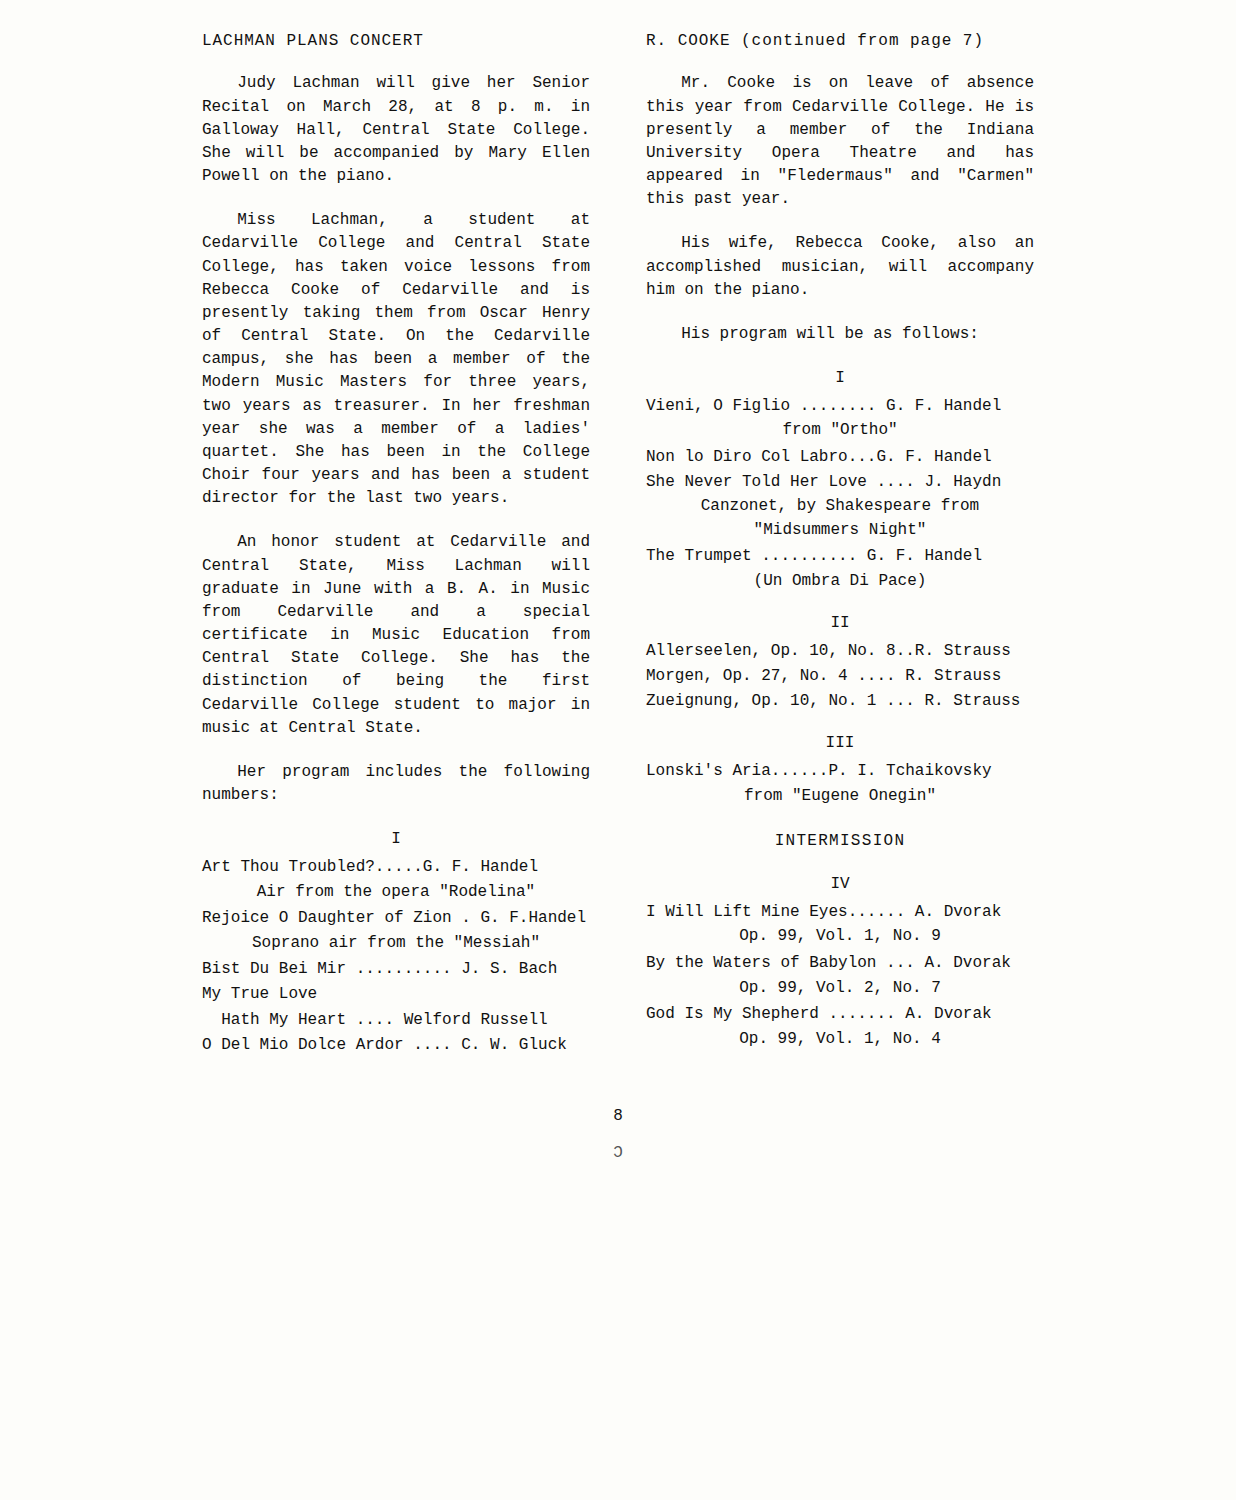LACHMAN PLANS CONCERT
Judy Lachman will give her Senior Recital on March 28, at 8 p. m. in Galloway Hall, Central State College. She will be accompanied by Mary Ellen Powell on the piano.
Miss Lachman, a student at Cedarville College and Central State College, has taken voice lessons from Rebecca Cooke of Cedarville and is presently taking them from Oscar Henry of Central State. On the Cedarville campus, she has been a member of the Modern Music Masters for three years, two years as treasurer. In her freshman year she was a member of a ladies' quartet. She has been in the College Choir four years and has been a student director for the last two years.
An honor student at Cedarville and Central State, Miss Lachman will graduate in June with a B. A. in Music from Cedarville and a special certificate in Music Education from Central State College. She has the distinction of being the first Cedarville College student to major in music at Central State.
Her program includes the following numbers:
I
Art Thou Troubled?.....G. F. Handel
Air from the opera "Rodelina"
Rejoice O Daughter of Zion . G. F.Handel
Soprano air from the "Messiah"
Bist Du Bei Mir .......... J. S. Bach
My True Love
Hath My Heart .... Welford Russell
O Del Mio Dolce Ardor .... C. W. Gluck
R. COOKE (continued from page 7)
Mr. Cooke is on leave of absence this year from Cedarville College. He is presently a member of the Indiana University Opera Theatre and has appeared in "Fledermaus" and "Carmen" this past year.
His wife, Rebecca Cooke, also an accomplished musician, will accompany him on the piano.
His program will be as follows:
I
Vieni, O Figlio ........ G. F. Handel
from "Ortho"
Non lo Diro Col Labro...G. F. Handel
She Never Told Her Love .... J. Haydn
Canzonet, by Shakespeare from
"Midsummers Night"
The Trumpet .......... G. F. Handel
(Un Ombra Di Pace)
II
Allerseelen, Op. 10, No. 8..R. Strauss
Morgen, Op. 27, No. 4 .... R. Strauss
Zueignung, Op. 10, No. 1 ... R. Strauss
III
Lonski's Aria......P. I. Tchaikovsky
from "Eugene Onegin"
INTERMISSION
IV
I Will Lift Mine Eyes...... A. Dvorak
Op. 99, Vol. 1, No. 9
By the Waters of Babylon ... A. Dvorak
Op. 99, Vol. 2, No. 7
God Is My Shepherd ....... A. Dvorak
Op. 99, Vol. 1, No. 4
8
Ɔ